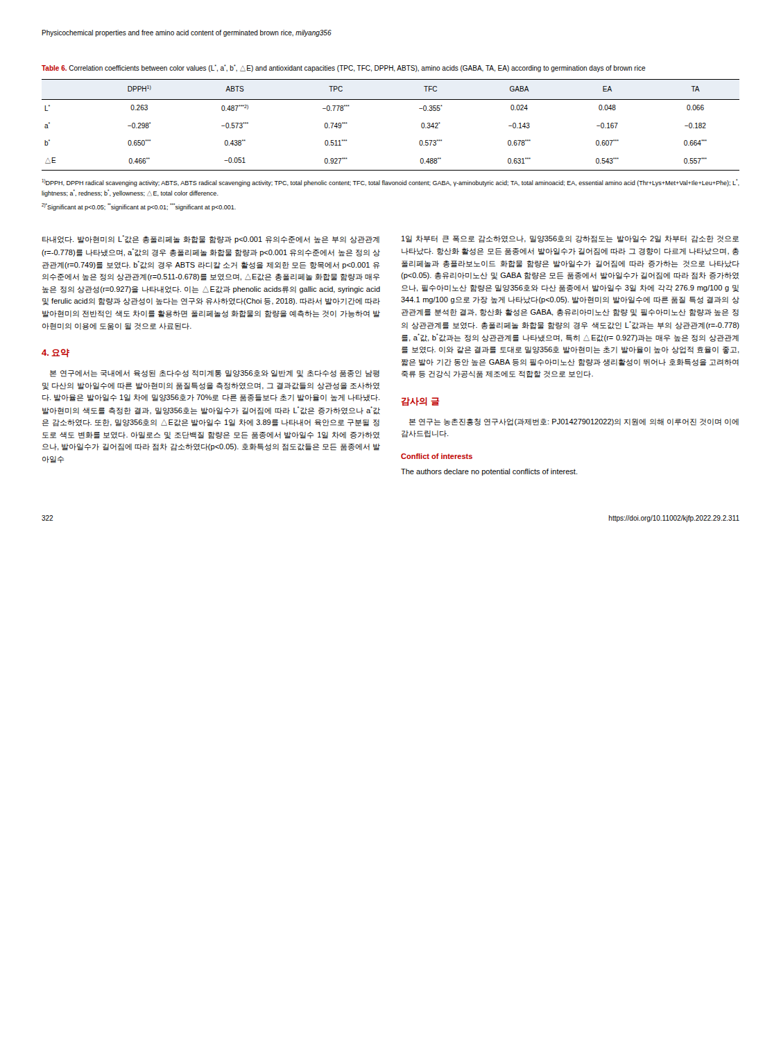Physicochemical properties and free amino acid content of germinated brown rice, milyang356
Table 6. Correlation coefficients between color values (L*, a*, b*, △E) and antioxidant capacities (TPC, TFC, DPPH, ABTS), amino acids (GABA, TA, EA) according to germination days of brown rice
| | DPPH 1) | ABTS | TPC | TFC | GABA | EA | TA |
| --- | --- | --- | --- | --- | --- | --- | --- |
| L * | 0.263 | 0.487 ***2) | −0.778 *** | −0.355 * | 0.024 | 0.048 | 0.066 |
| a * | −0.298 * | −0.573 *** | 0.749 *** | 0.342 * | −0.143 | −0.167 | −0.182 |
| b * | 0.650 *** | 0.438 ** | 0.511 *** | 0.573 *** | 0.678 *** | 0.607 *** | 0.664 *** |
| △E | 0.466 ** | −0.051 | 0.927 *** | 0.488 ** | 0.631 *** | 0.543 *** | 0.557 *** |
1)DPPH, DPPH radical scavenging activity; ABTS, ABTS radical scavenging activity; TPC, total phenolic content; TFC, total flavonoid content; GABA, γ-aminobutyric acid; TA, total aminoacid; EA, essential amino acid (Thr+Lys+Met+Val+Ile+Leu+Phe); L*, lightness; a*, redness; b*, yellowness; △E, total color difference.
2)*Significant at p<0.05; **significant at p<0.01; ***significant at p<0.001.
타내었다. 발아현미의 L*값은 총폴리페놀 화합물 함량과 p<0.001 유의수준에서 높은 부의 상관관계(r=-0.778)를 나타냈으며, a*값의 경우 총폴리페놀 화합물 함량과 p<0.001 유의수준에서 높은 정의 상관관계(r=0.749)를 보였다. b*값의 경우 ABTS 라디칼 소거 활성을 제외한 모든 항목에서 p<0.001 유의수준에서 높은 정의 상관관계(r=0.511-0.678)를 보였으며, △E값은 총폴리페놀 화합물 함량과 매우 높은 정의 상관성(r=0.927)을 나타내었다. 이는 △E값과 phenolic acids류의 gallic acid, syringic acid 및 ferulic acid의 함량과 상관성이 높다는 연구와 유사하였다(Choi 등, 2018). 따라서 발아기간에 따라 발아현미의 전반적인 색도 차이를 활용하면 폴리페놀성 화합물의 함량을 예측하는 것이 가능하여 발아현미의 이용에 도움이 될 것으로 사료된다.
4. 요약
본 연구에서는 국내에서 육성된 초다수성 적미계통 밀양356호와 일반계 및 초다수성 품종인 남평 및 다산의 발아일수에 따른 발아현미의 품질특성을 측정하였으며, 그 결과값들의 상관성을 조사하였다. 발아율은 발아일수 1일 차에 밀양356호가 70%로 다른 품종들보다 초기 발아율이 높게 나타냈다. 발아현미의 색도를 측정한 결과, 밀양356호는 발아일수가 길어짐에 따라 L*값은 증가하였으나 a*값은 감소하였다. 또한, 밀양356호의 △E값은 발아일수 1일 차에 3.89를 나타내어 육안으로 구분될 정도로 색도 변화를 보였다. 아밀로스 및 조단백질 함량은 모든 품종에서 발아일수 1일 차에 증가하였으나, 발아일수가 길어짐에 따라 점차 감소하였다(p<0.05). 호화특성의 점도값들은 모든 품종에서 발아일수
1일 차부터 큰 폭으로 감소하였으나, 밀양356호의 강하점도는 발아일수 2일 차부터 감소한 것으로 나타났다. 항산화 활성은 모든 품종에서 발아일수가 길어짐에 따라 그 경향이 다르게 나타났으며, 총폴리페놀과 총플라보노이드 화합물 함량은 발아일수가 길어짐에 따라 증가하는 것으로 나타났다(p<0.05). 총유리아미노산 및 GABA 함량은 모든 품종에서 발아일수가 길어짐에 따라 점차 증가하였으나, 필수아미노산 함량은 밀양356호와 다산 품종에서 발아일수 3일 차에 각각 276.9 mg/100 g 및 344.1 mg/100 g으로 가장 높게 나타났다(p<0.05). 발아현미의 발아일수에 따른 품질 특성 결과의 상관관계를 분석한 결과, 항산화 활성은 GABA, 총유리아미노산 함량 및 필수아미노산 함량과 높은 정의 상관관계를 보였다. 총폴리페놀 화합물 함량의 경우 색도값인 L*값과는 부의 상관관계(r=-0.778)를, a*값, b*값과는 정의 상관관계를 나타냈으며, 특히 △E값(r= 0.927)과는 매우 높은 정의 상관관계를 보였다. 이와 같은 결과를 토대로 밀양356호 발아현미는 초기 발아율이 높아 상업적 효율이 좋고, 짧은 발아 기간 동안 높은 GABA 등의 필수아미노산 함량과 생리활성이 뛰어나 호화특성을 고려하여 죽류 등 건강식 가공식품 제조에도 적합할 것으로 보인다.
감사의 글
본 연구는 농촌진흥청 연구사업(과제번호: PJ014279012022)의 지원에 의해 이루어진 것이며 이에 감사드립니다.
Conflict of interests
The authors declare no potential conflicts of interest.
322
https://doi.org/10.11002/kjfp.2022.29.2.311